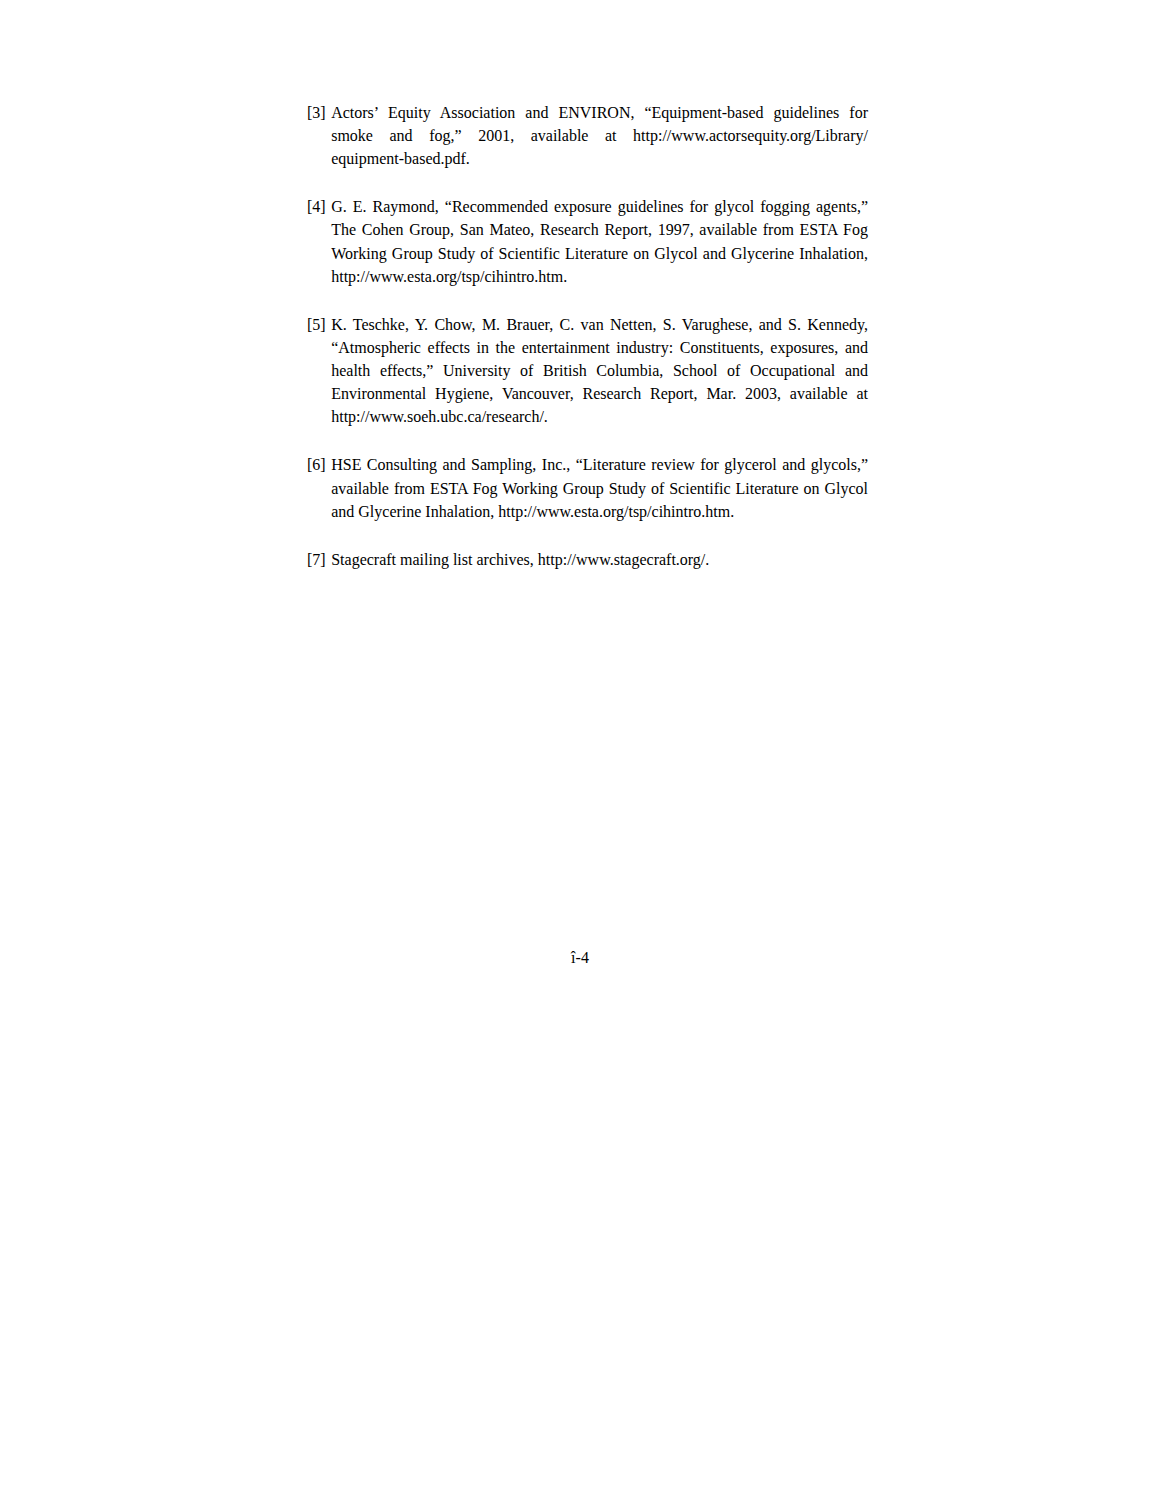[3] Actors’ Equity Association and ENVIRON, “Equipment-based guidelines for smoke and fog,” 2001, available at http://www.actorsequity.org/Library/ equipment-based.pdf.
[4] G. E. Raymond, “Recommended exposure guidelines for glycol fogging agents,” The Cohen Group, San Mateo, Research Report, 1997, available from ESTA Fog Working Group Study of Scientific Literature on Glycol and Glycerine Inhalation, http://www.esta.org/tsp/cihintro.htm.
[5] K. Teschke, Y. Chow, M. Brauer, C. van Netten, S. Varughese, and S. Kennedy, “Atmospheric effects in the entertainment industry: Constituents, exposures, and health effects,” University of British Columbia, School of Occupational and Environmental Hygiene, Vancouver, Research Report, Mar. 2003, available at http://www.soeh.ubc.ca/research/.
[6] HSE Consulting and Sampling, Inc., “Literature review for glycerol and glycols,” available from ESTA Fog Working Group Study of Scientific Literature on Glycol and Glycerine Inhalation, http://www.esta.org/tsp/cihintro.htm.
[7] Stagecraft mailing list archives, http://www.stagecraft.org/.
î-4